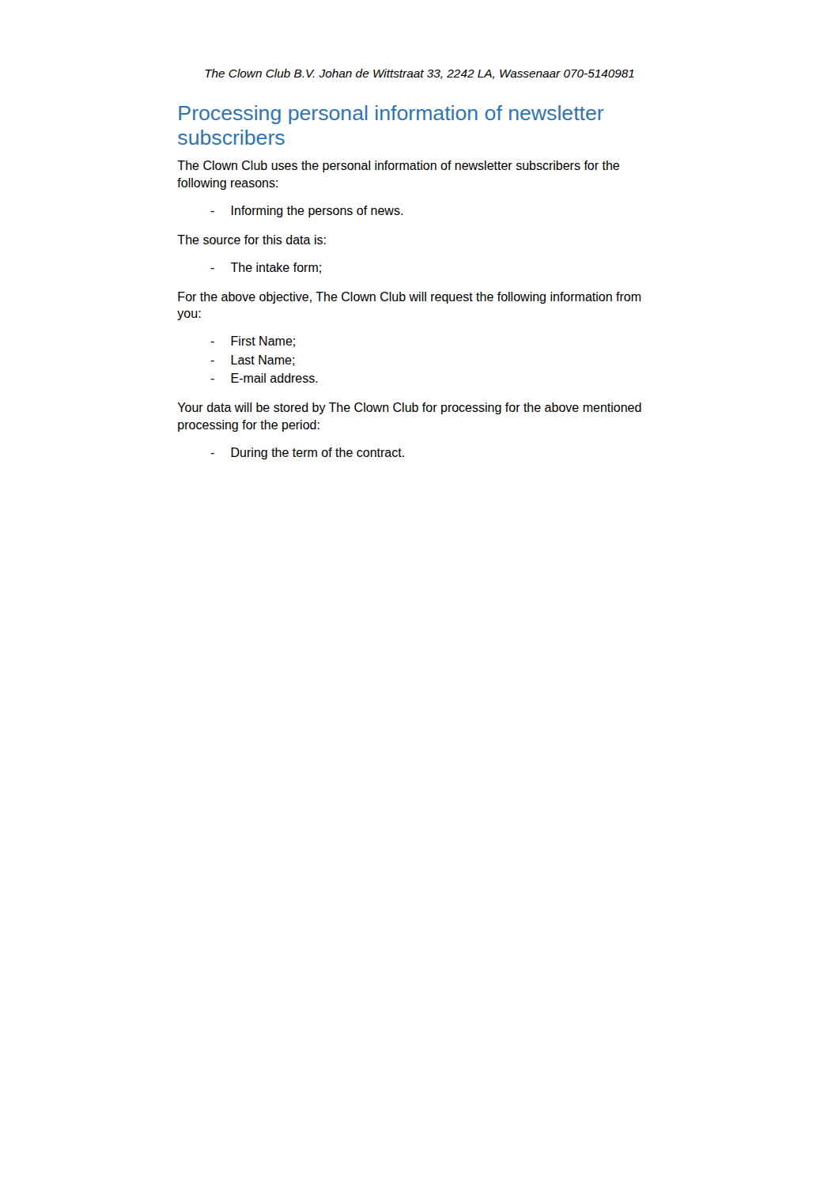The Clown Club B.V. Johan de Wittstraat 33, 2242 LA, Wassenaar 070-5140981
Processing personal information of newsletter subscribers
The Clown Club uses the personal information of newsletter subscribers for the following reasons:
Informing the persons of news.
The source for this data is:
The intake form;
For the above objective, The Clown Club will request the following information from you:
First Name;
Last Name;
E-mail address.
Your data will be stored by The Clown Club for processing for the above mentioned processing for the period:
During the term of the contract.